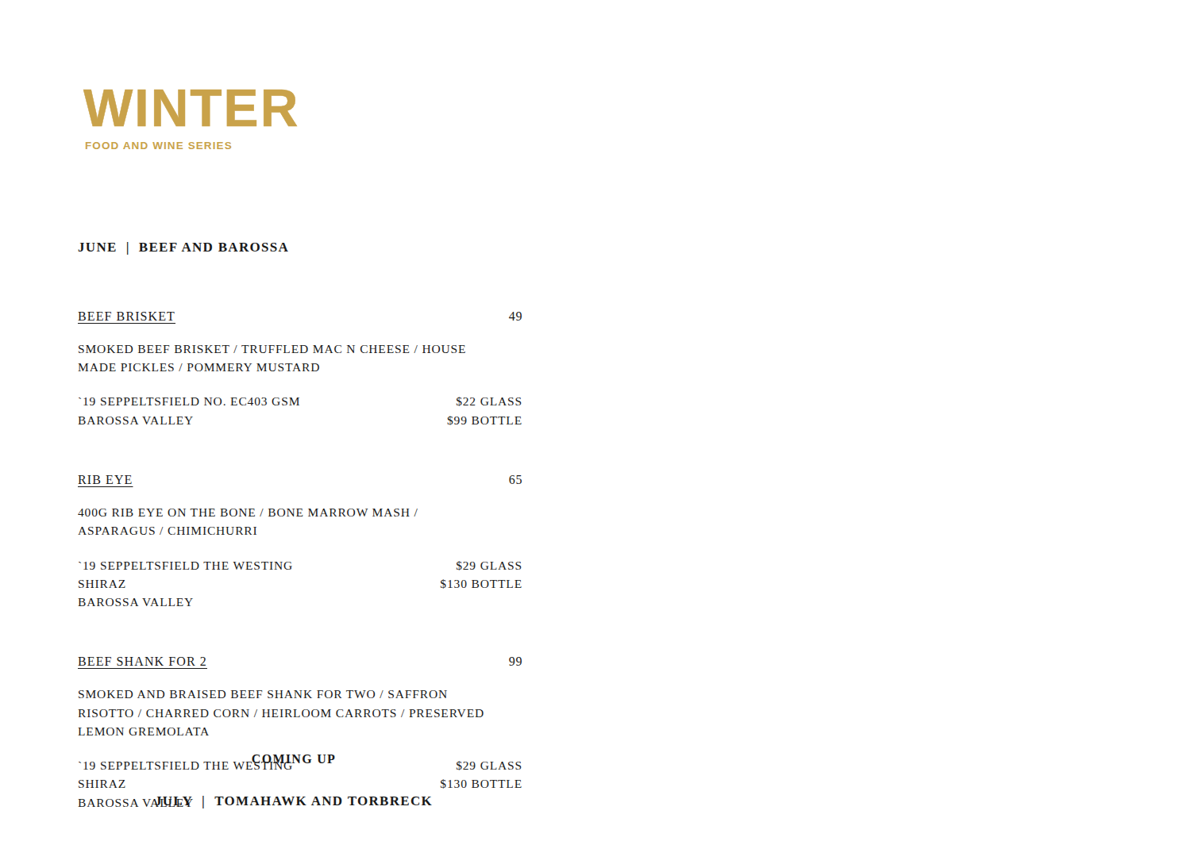WINTER
FOOD AND WINE SERIES
June | Beef and Barossa
Beef Brisket 49
Smoked beef brisket / truffled mac n cheese / house made pickles / pommery mustard
`19 Seppeltsfield No. EC403 GSM
Barossa Valley $22 Glass
$99 Bottle
Rib Eye 65
400g rib eye on the bone / bone marrow mash / asparagus / chimichurri
`19 Seppeltsfield The Westing Shiraz
Barossa Valley $29 Glass
$130 Bottle
Beef Shank for 2 99
Smoked and braised beef shank for two / saffron risotto / charred corn / heirloom carrots / preserved lemon gremolata
`19 Seppeltsfield The Westing Shiraz
Barossa Valley $29 Glass
$130 Bottle
Coming Up
July | Tomahawk and Torbreck